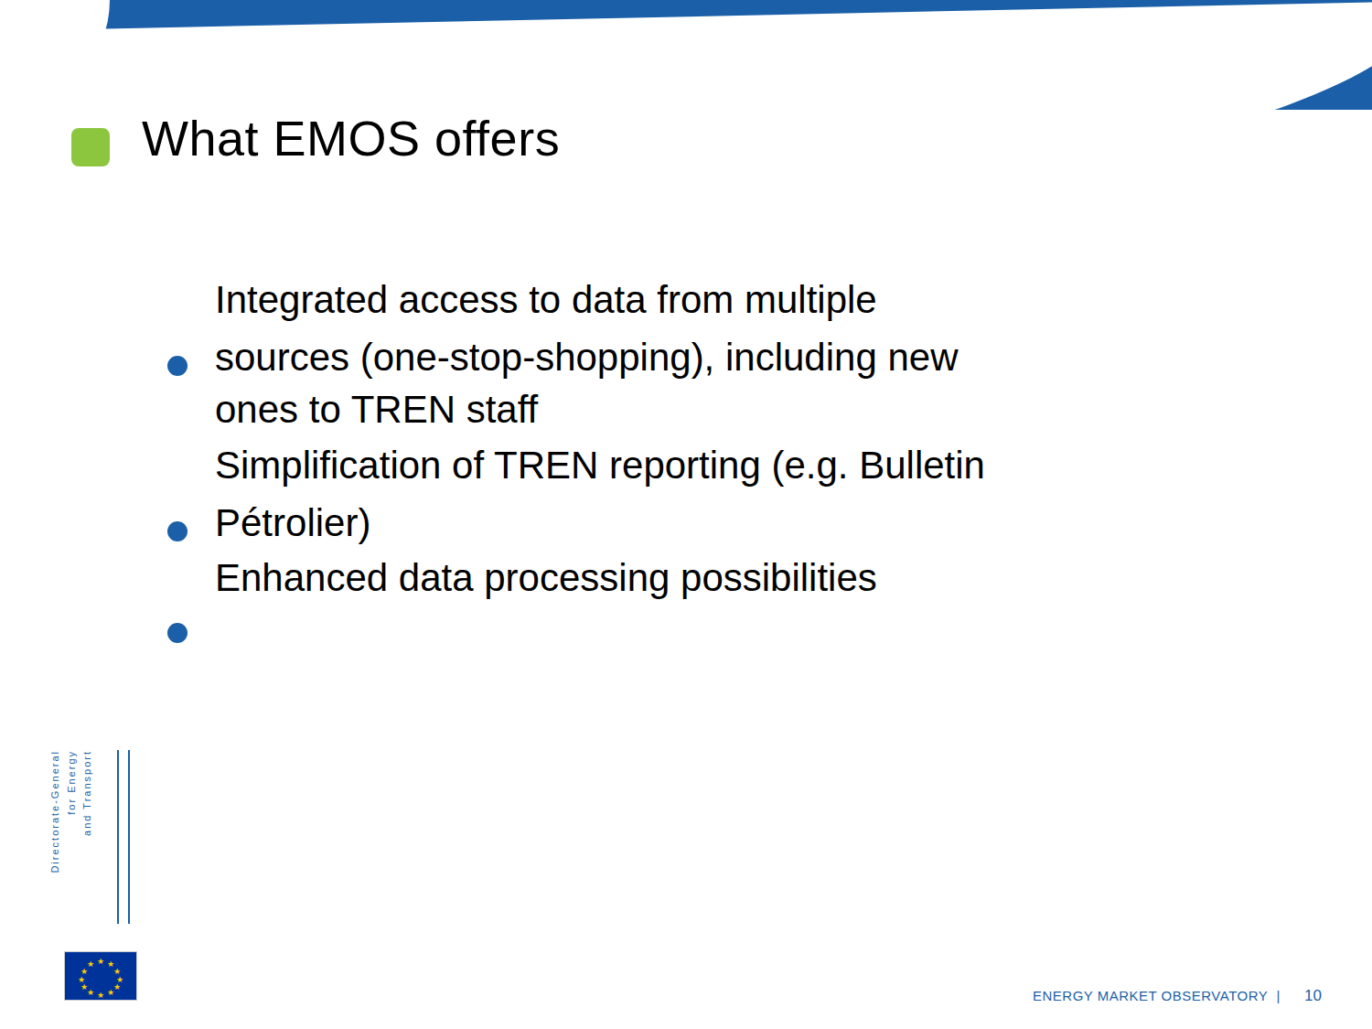What EMOS offers
Integrated access to data from multiple
sources (one-stop-shopping), including new
ones to TREN staff
Simplification of TREN reporting (e.g. Bulletin
Pétrolier)
Enhanced data processing possibilities
Directorate-General
for Energy
and Transport
★
★
★
★
★
★
★
★
★
★
★
★
ENERGY MARKET OBSERVATORY |
10